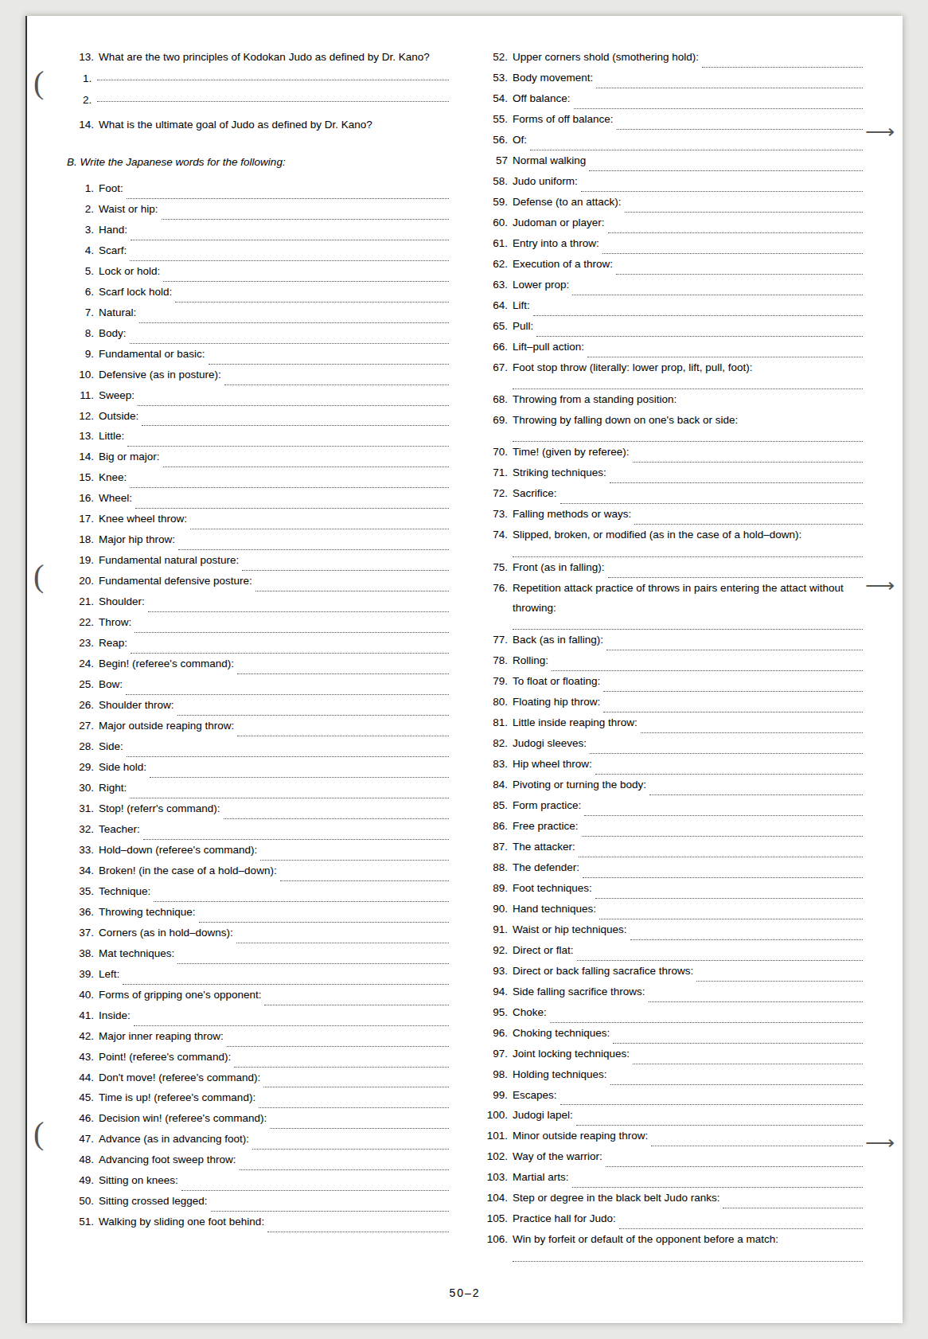( ( ( ⟶ ⟶ ⟶
13.
What are the two principles of Kodokan Judo as defined by Dr. Kano?
1.
2.
14.
What is the ultimate goal of Judo as defined by Dr. Kano?
B. Write the Japanese words for the following:
1. Foot:
2. Waist or hip:
3. Hand:
4. Scarf:
5. Lock or hold:
6. Scarf lock hold:
7. Natural:
8. Body:
9. Fundamental or basic:
10. Defensive (as in posture):
11. Sweep:
12. Outside:
13. Little:
14. Big or major:
15. Knee:
16. Wheel:
17. Knee wheel throw:
18. Major hip throw:
19. Fundamental natural posture:
20. Fundamental defensive posture:
21. Shoulder:
22. Throw:
23. Reap:
24. Begin! (referee's command):
25. Bow:
26. Shoulder throw:
27. Major outside reaping throw:
28. Side:
29. Side hold:
30. Right:
31. Stop! (referr's command):
32. Teacher:
33. Hold–down (referee's command):
34. Broken! (in the case of a hold–down):
35. Technique:
36. Throwing technique:
37. Corners (as in hold–downs):
38. Mat techniques:
39. Left:
40. Forms of gripping one's opponent:
41. Inside:
42. Major inner reaping throw:
43. Point! (referee's command):
44. Don't move! (referee's command):
45. Time is up! (referee's command):
46. Decision win! (referee's command):
47. Advance (as in advancing foot):
48. Advancing foot sweep throw:
49. Sitting on knees:
50. Sitting crossed legged:
51. Walking by sliding one foot behind:
52. Upper corners shold (smothering hold):
53. Body movement:
54. Off balance:
55. Forms of off balance:
56. Of:
57 Normal walking
58. Judo uniform:
59. Defense (to an attack):
60. Judoman or player:
61. Entry into a throw:
62. Execution of a throw:
63. Lower prop:
64. Lift:
65. Pull:
66. Lift–pull action:
67. Foot stop throw (literally: lower prop, lift, pull, foot):
68. Throwing from a standing position:
69. Throwing by falling down on one's back or side:
70. Time! (given by referee):
71. Striking techniques:
72. Sacrifice:
73. Falling methods or ways:
74. Slipped, broken, or modified (as in the case of a hold–down):
75. Front (as in falling):
76. Repetition attack practice of throws in pairs entering the attact without throwing:
77. Back (as in falling):
78. Rolling:
79. To float or floating:
80. Floating hip throw:
81. Little inside reaping throw:
82. Judogi sleeves:
83. Hip wheel throw:
84. Pivoting or turning the body:
85. Form practice:
86. Free practice:
87. The attacker:
88. The defender:
89. Foot techniques:
90. Hand techniques:
91. Waist or hip techniques:
92. Direct or flat:
93. Direct or back falling sacrafice throws:
94. Side falling sacrifice throws:
95. Choke:
96. Choking techniques:
97. Joint locking techniques:
98. Holding techniques:
99. Escapes:
100. Judogi lapel:
101. Minor outside reaping throw:
102. Way of the warrior:
103. Martial arts:
104. Step or degree in the black belt Judo ranks:
105. Practice hall for Judo:
106. Win by forfeit or default of the opponent before a match:
50–2